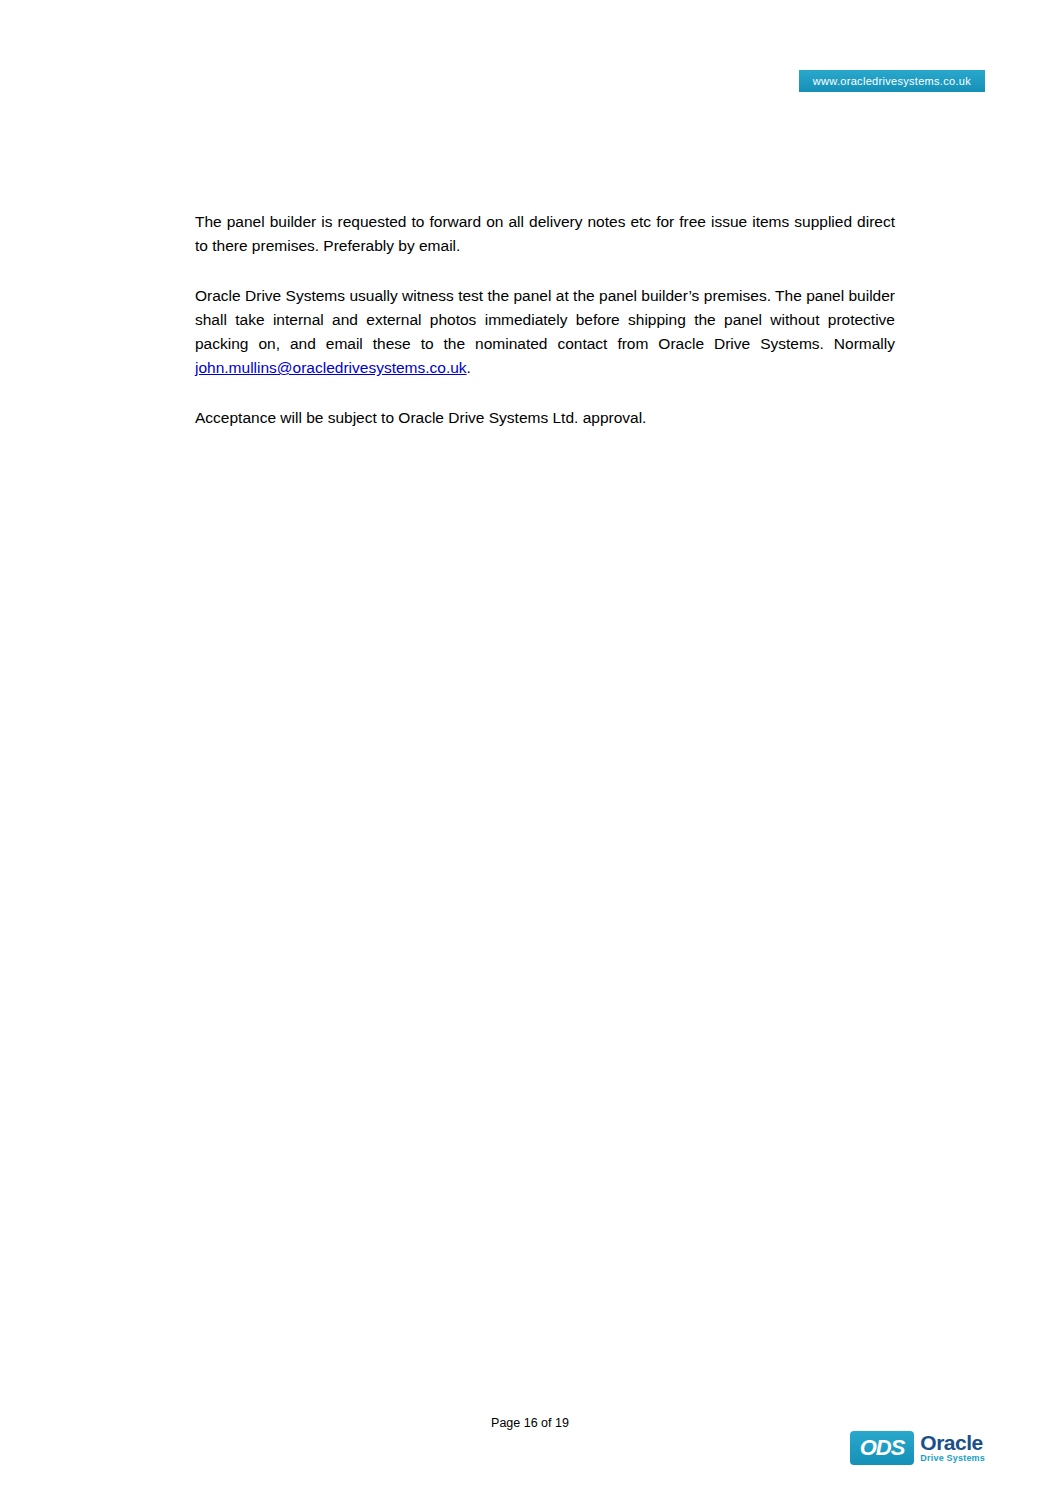www.oracledrivesystems.co.uk
The panel builder is requested to forward on all delivery notes etc for free issue items supplied direct to there premises. Preferably by email.
Oracle Drive Systems usually witness test the panel at the panel builder’s premises. The panel builder shall take internal and external photos immediately before shipping the panel without protective packing on, and email these to the nominated contact from Oracle Drive Systems. Normally john.mullins@oracledrivesystems.co.uk.
Acceptance will be subject to Oracle Drive Systems Ltd. approval.
Page 16 of 19
ODS
Oracle
Drive Systems